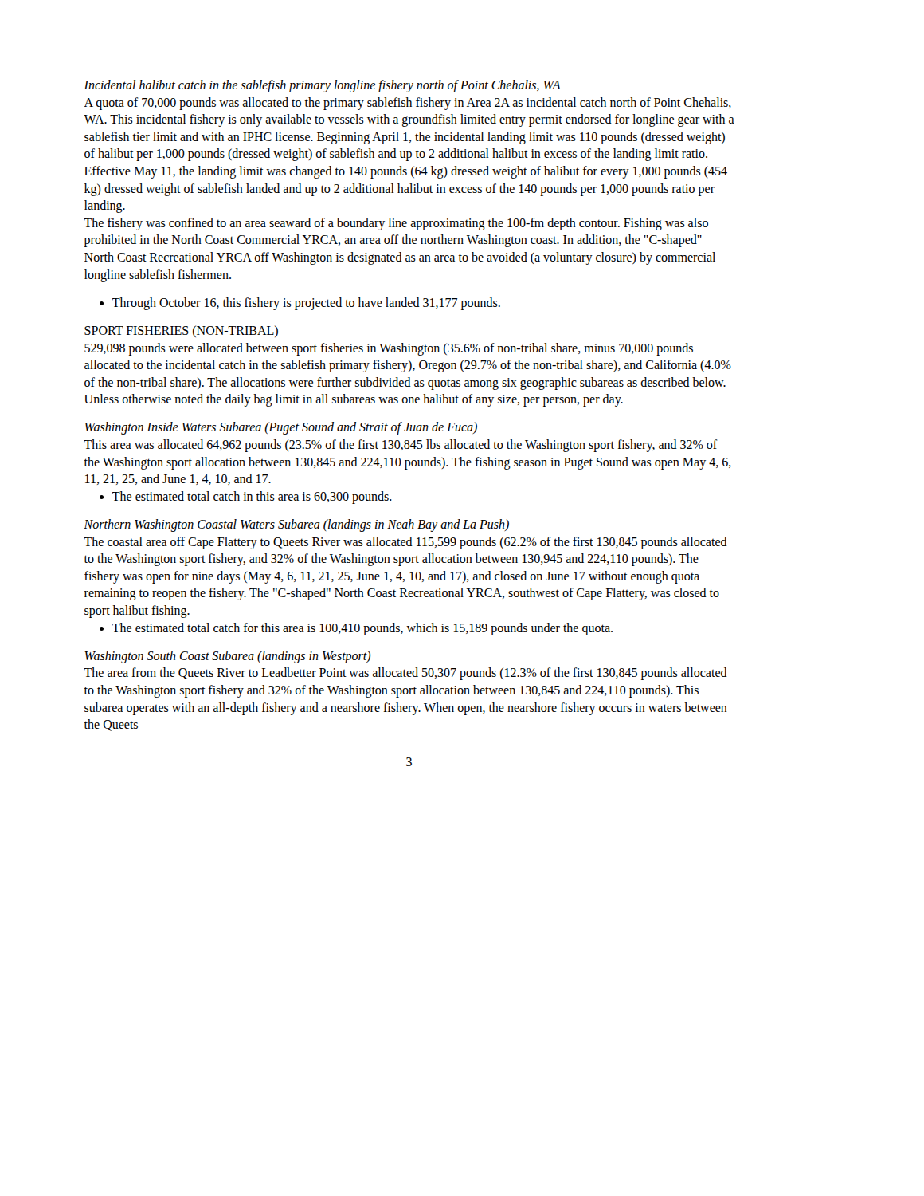Incidental halibut catch in the sablefish primary longline fishery north of Point Chehalis, WA
A quota of 70,000 pounds was allocated to the primary sablefish fishery in Area 2A as incidental catch north of Point Chehalis, WA. This incidental fishery is only available to vessels with a groundfish limited entry permit endorsed for longline gear with a sablefish tier limit and with an IPHC license. Beginning April 1, the incidental landing limit was 110 pounds (dressed weight) of halibut per 1,000 pounds (dressed weight) of sablefish and up to 2 additional halibut in excess of the landing limit ratio. Effective May 11, the landing limit was changed to 140 pounds (64 kg) dressed weight of halibut for every 1,000 pounds (454 kg) dressed weight of sablefish landed and up to 2 additional halibut in excess of the 140 pounds per 1,000 pounds ratio per landing.
The fishery was confined to an area seaward of a boundary line approximating the 100-fm depth contour. Fishing was also prohibited in the North Coast Commercial YRCA, an area off the northern Washington coast. In addition, the "C-shaped" North Coast Recreational YRCA off Washington is designated as an area to be avoided (a voluntary closure) by commercial longline sablefish fishermen.
Through October 16, this fishery is projected to have landed 31,177 pounds.
SPORT FISHERIES (NON-TRIBAL)
529,098 pounds were allocated between sport fisheries in Washington (35.6% of non-tribal share, minus 70,000 pounds allocated to the incidental catch in the sablefish primary fishery), Oregon (29.7% of the non-tribal share), and California (4.0% of the non-tribal share). The allocations were further subdivided as quotas among six geographic subareas as described below. Unless otherwise noted the daily bag limit in all subareas was one halibut of any size, per person, per day.
Washington Inside Waters Subarea (Puget Sound and Strait of Juan de Fuca)
This area was allocated 64,962 pounds (23.5% of the first 130,845 lbs allocated to the Washington sport fishery, and 32% of the Washington sport allocation between 130,845 and 224,110 pounds). The fishing season in Puget Sound was open May 4, 6, 11, 21, 25, and June 1, 4, 10, and 17.
The estimated total catch in this area is 60,300 pounds.
Northern Washington Coastal Waters Subarea (landings in Neah Bay and La Push)
The coastal area off Cape Flattery to Queets River was allocated 115,599 pounds (62.2% of the first 130,845 pounds allocated to the Washington sport fishery, and 32% of the Washington sport allocation between 130,945 and 224,110 pounds). The fishery was open for nine days (May 4, 6, 11, 21, 25, June 1, 4, 10, and 17), and closed on June 17 without enough quota remaining to reopen the fishery. The "C-shaped" North Coast Recreational YRCA, southwest of Cape Flattery, was closed to sport halibut fishing.
The estimated total catch for this area is 100,410 pounds, which is 15,189 pounds under the quota.
Washington South Coast Subarea (landings in Westport)
The area from the Queets River to Leadbetter Point was allocated 50,307 pounds (12.3% of the first 130,845 pounds allocated to the Washington sport fishery and 32% of the Washington sport allocation between 130,845 and 224,110 pounds). This subarea operates with an all-depth fishery and a nearshore fishery. When open, the nearshore fishery occurs in waters between the Queets
3